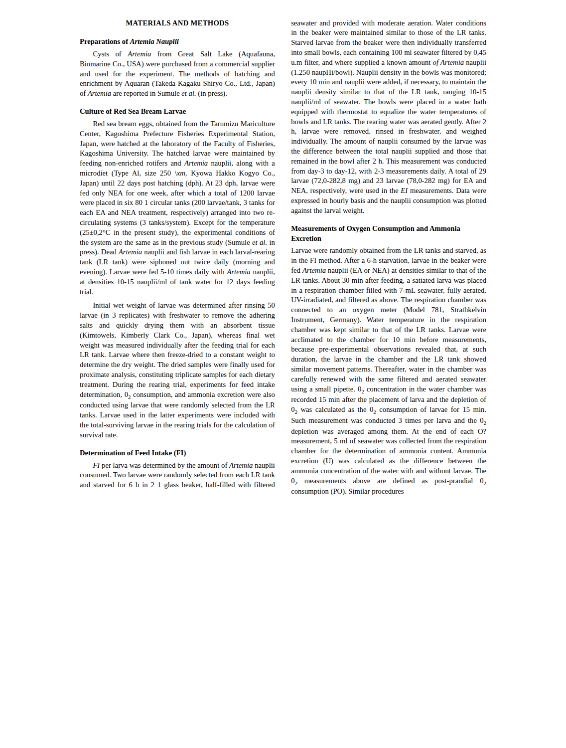MATERIALS AND METHODS
Preparations of Artemia Nauplii
Cysts of Artemia from Great Salt Lake (Aquafauna, Biomarine Co., USA) were purchased from a commercial supplier and used for the experiment. The methods of hatching and enrichment by Aquaran (Takeda Kagaku Shiryo Co., Ltd., Japan) of Artemia are reported in Sumule et al. (in press).
Culture of Red Sea Bream Larvae
Red sea bream eggs, obtained from the Tarumizu Mariculture Center, Kagoshima Prefecture Fisheries Experimental Station, Japan, were hatched at the laboratory of the Faculty of Fisheries, Kagoshima University. The hatched larvae were maintained by feeding non-enriched rotifers and Artemia nauplii, along with a microdiet (Type Al, size 250 \xm, Kyowa Hakko Kogyo Co., Japan) until 22 days post hatching (dph). At 23 dph, larvae were fed only NEA for one week, after which a total of 1200 larvae were placed in six 80 1 circular tanks (200 larvae/tank, 3 tanks for each EA and NEA treatment, respectively) arranged into two re-circulating systems (3 tanks/system). Except for the temperature (25±0,2°C in the present study), the experimental conditions of the system are the same as in the previous study (Sumule et al. in press). Dead Artemia nauplii and fish larvae in each larval-rearing tank (LR tank) were siphoned out twice daily (morning and evening). Larvae were fed 5-10 times daily with Artemia nauplii, at densities 10-15 nauplii/ml of tank water for 12 days feeding trial.
Initial wet weight of larvae was determined after rinsing 50 larvae (in 3 replicates) with freshwater to remove the adhering salts and quickly drying them with an absorbent tissue (Kimtowels, Kimberly Clark Co., Japan), whereas final wet weight was measured individually after the feeding trial for each LR tank. Larvae where then freeze-dried to a constant weight to determine the dry weight. The dried samples were finally used for proximate analysis, constituting triplicate samples for each dietary treatment. During the rearing trial, experiments for feed intake determination, 02 consumption, and ammonia excretion were also conducted using larvae that were randomly selected from the LR tanks. Larvae used in the latter experiments were included with the total-surviving larvae in the rearing trials for the calculation of survival rate.
Determination of Feed Intake (FI)
FI per larva was determined by the amount of Artemia nauplii consumed. Two larvae were randomly selected from each LR tank and starved for 6 h in 2 1 glass beaker, half-filled with filtered seawater and provided with moderate aeration. Water conditions in the beaker were maintained similar to those of the LR tanks. Starved larvae from the beaker were then individually transferred into small bowls, each containing 100 ml seawater filtered by 0,45 u.m filter, and where supplied a known amount of Artemia nauplii (1.250 naupHi/bowl). Nauplii density in the bowls was monitored; every 10 min and nauplii were added, if necessary, to maintain the nauplii density similar to that of the LR tank, ranging 10-15 nauplii/ml of seawater. The bowls were placed in a water bath equipped with thermostat to equalize the water temperatures of bowls and LR tanks. The rearing water was aerated gently. After 2 h, larvae were removed, rinsed in freshwater, and weighed individually. The amount of nauplii consumed by the larvae was the difference between the total nauplii supplied and those that remained in the bowl after 2 h. This measurement was conducted from day-3 to day-12, with 2-3 measurements daily. A total of 29 larvae (72,0-282,8 mg) and 23 larvae (78,0-282 mg) for EA and NEA, respectively, were used in the EI measurements. Data were expressed in hourly basis and the nauplii consumption was plotted against the larval weight.
Measurements of Oxygen Consumption and Ammonia Excretion
Larvae were randomly obtained from the LR tanks and starved, as in the FI method. After a 6-h starvation, larvae in the beaker were fed Artemia nauplii (EA or NEA) at densities similar to that of the LR tanks. About 30 min after feeding, a satiated larva was placed in a respiration chamber filled with 7-mL seawater, fully aerated, UV-irradiated, and filtered as above. The respiration chamber was connected to an oxygen meter (Model 781, Strathkelvin Instrument, Germany). Water temperature in the respiration chamber was kept similar to that of the LR tanks. Larvae were acclimated to the chamber for 10 min before measurements, because pre-experimental observations revealed that, at such duration, the larvae in the chamber and the LR tank showed similar movement patterns. Thereafter, water in the chamber was carefully renewed with the same filtered and aerated seawater using a small pipette. 02 concentration in the water chamber was recorded 15 min after the placement of larva and the depletion of 02 was calculated as the 02 consumption of larvae for 15 min. Such measurement was conducted 3 times per larva and the 02 depletion was averaged among them. At the end of each O? measurement, 5 ml of seawater was collected from the respiration chamber for the determination of ammonia content. Ammonia excretion (U) was calculated as the difference between the ammonia concentration of the water with and without larvae. The 02 measurements above are defined as post-prandial 02 consumption (PO). Similar procedures